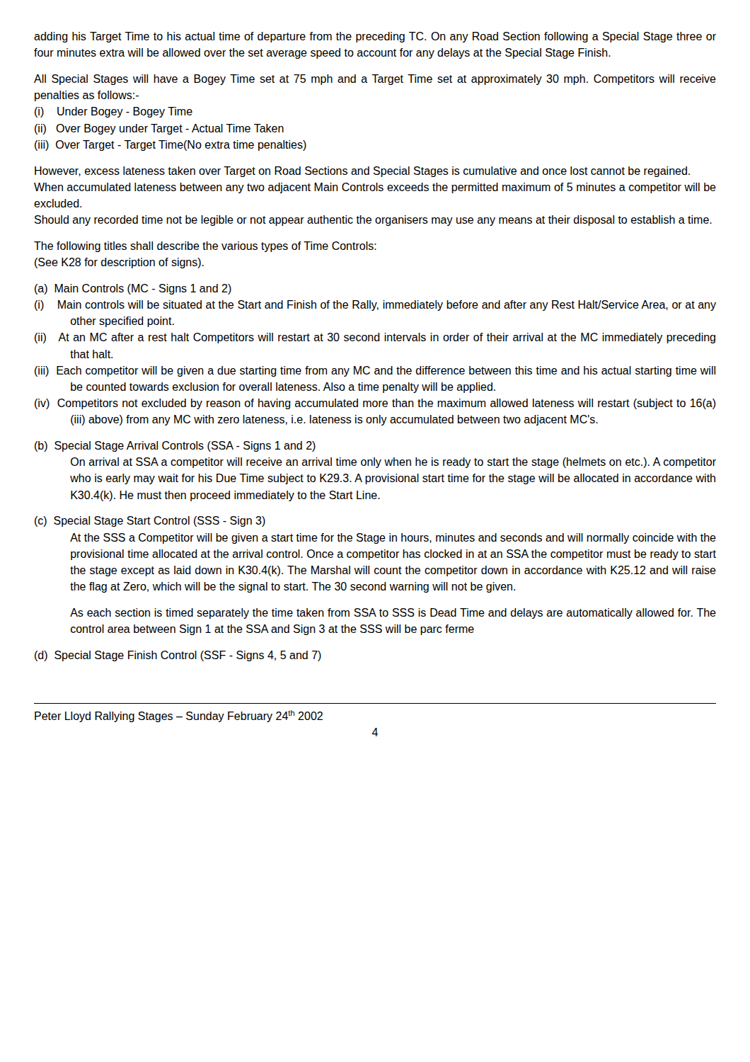adding his Target Time to his actual time of departure from the preceding TC. On any Road Section following a Special Stage three or four minutes extra will be allowed over the set average speed to account for any delays at the Special Stage Finish.
All Special Stages will have a Bogey Time set at 75 mph and a Target Time set at approximately 30 mph. Competitors will receive penalties as follows:-
(i) Under Bogey - Bogey Time
(ii) Over Bogey under Target - Actual Time Taken
(iii) Over Target - Target Time(No extra time penalties)
However, excess lateness taken over Target on Road Sections and Special Stages is cumulative and once lost cannot be regained.
When accumulated lateness between any two adjacent Main Controls exceeds the permitted maximum of 5 minutes a competitor will be excluded.
Should any recorded time not be legible or not appear authentic the organisers may use any means at their disposal to establish a time.
The following titles shall describe the various types of Time Controls:
(See K28 for description of signs).
(a) Main Controls (MC - Signs 1 and 2)
(i) Main controls will be situated at the Start and Finish of the Rally, immediately before and after any Rest Halt/Service Area, or at any other specified point.
(ii) At an MC after a rest halt Competitors will restart at 30 second intervals in order of their arrival at the MC immediately preceding that halt.
(iii) Each competitor will be given a due starting time from any MC and the difference between this time and his actual starting time will be counted towards exclusion for overall lateness. Also a time penalty will be applied.
(iv) Competitors not excluded by reason of having accumulated more than the maximum allowed lateness will restart (subject to 16(a)(iii) above) from any MC with zero lateness, i.e. lateness is only accumulated between two adjacent MC's.
(b) Special Stage Arrival Controls (SSA - Signs 1 and 2)
On arrival at SSA a competitor will receive an arrival time only when he is ready to start the stage (helmets on etc.). A competitor who is early may wait for his Due Time subject to K29.3. A provisional start time for the stage will be allocated in accordance with K30.4(k). He must then proceed immediately to the Start Line.
(c) Special Stage Start Control (SSS - Sign 3)
At the SSS a Competitor will be given a start time for the Stage in hours, minutes and seconds and will normally coincide with the provisional time allocated at the arrival control. Once a competitor has clocked in at an SSA the competitor must be ready to start the stage except as laid down in K30.4(k). The Marshal will count the competitor down in accordance with K25.12 and will raise the flag at Zero, which will be the signal to start. The 30 second warning will not be given.
As each section is timed separately the time taken from SSA to SSS is Dead Time and delays are automatically allowed for. The control area between Sign 1 at the SSA and Sign 3 at the SSS will be parc ferme
(d) Special Stage Finish Control (SSF - Signs 4, 5 and 7)
Peter Lloyd Rallying Stages – Sunday February 24th 2002
4